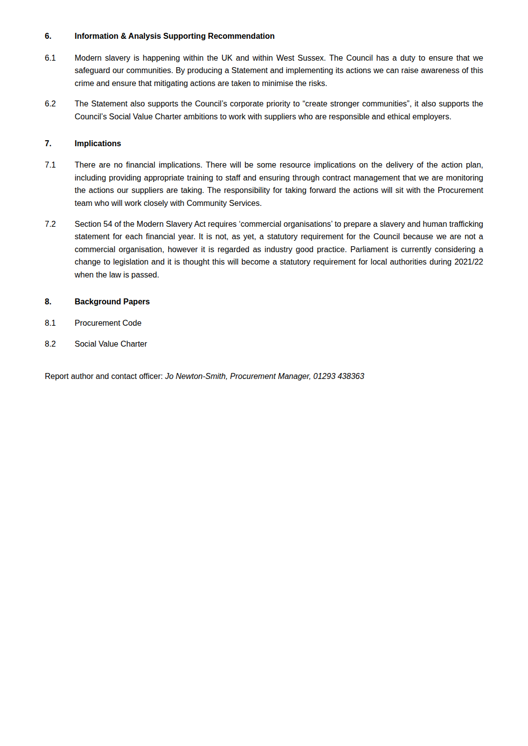6.
Information & Analysis Supporting Recommendation
6.1 Modern slavery is happening within the UK and within West Sussex. The Council has a duty to ensure that we safeguard our communities. By producing a Statement and implementing its actions we can raise awareness of this crime and ensure that mitigating actions are taken to minimise the risks.
6.2 The Statement also supports the Council’s corporate priority to “create stronger communities”, it also supports the Council’s Social Value Charter ambitions to work with suppliers who are responsible and ethical employers.
7.
Implications
7.1 There are no financial implications. There will be some resource implications on the delivery of the action plan, including providing appropriate training to staff and ensuring through contract management that we are monitoring the actions our suppliers are taking. The responsibility for taking forward the actions will sit with the Procurement team who will work closely with Community Services.
7.2 Section 54 of the Modern Slavery Act requires ‘commercial organisations’ to prepare a slavery and human trafficking statement for each financial year. It is not, as yet, a statutory requirement for the Council because we are not a commercial organisation, however it is regarded as industry good practice. Parliament is currently considering a change to legislation and it is thought this will become a statutory requirement for local authorities during 2021/22 when the law is passed.
8.
Background Papers
8.1 Procurement Code
8.2 Social Value Charter
Report author and contact officer: Jo Newton-Smith, Procurement Manager, 01293 438363